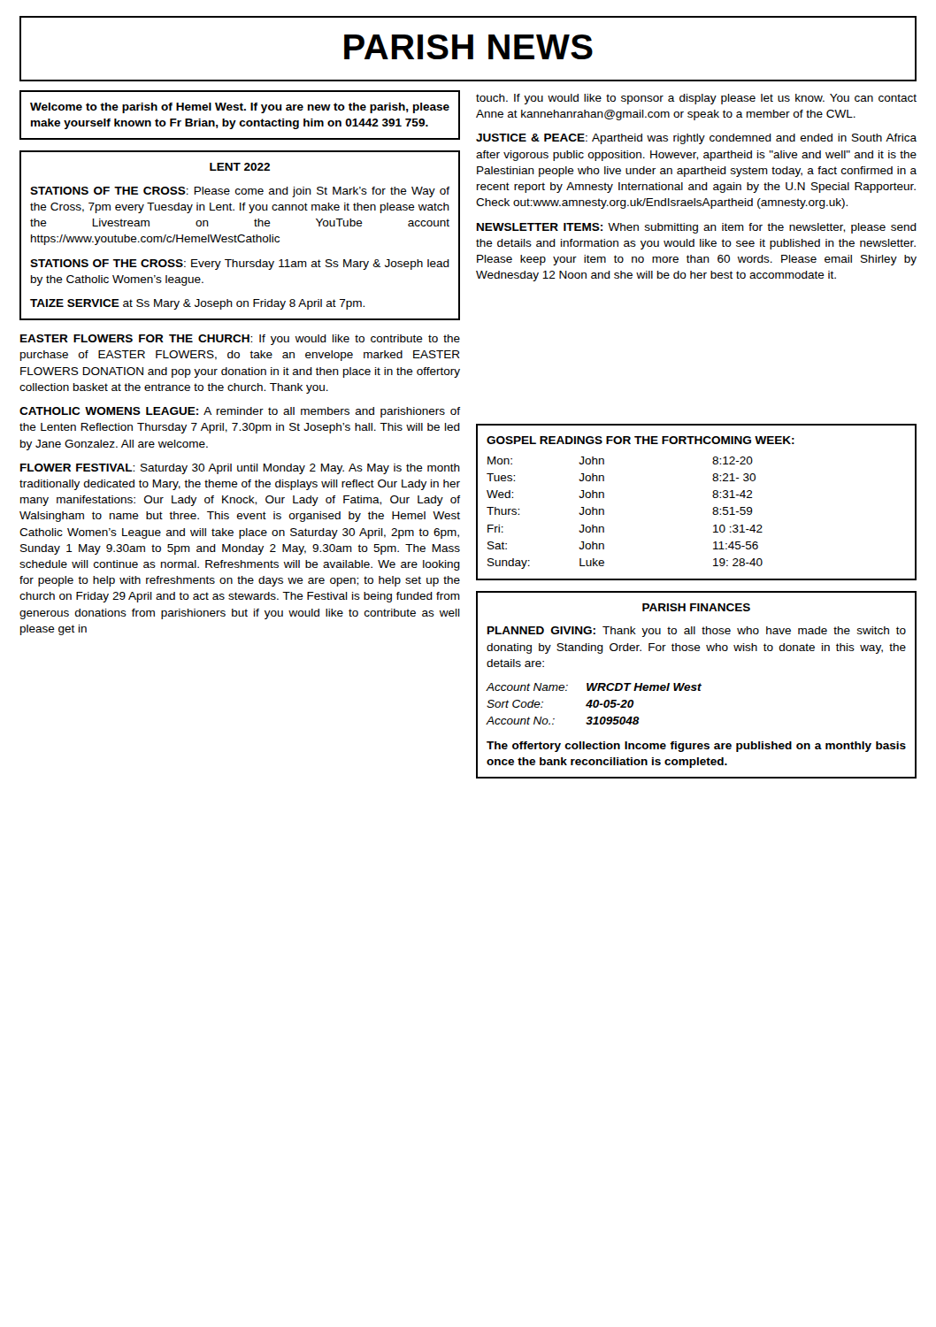PARISH NEWS
Welcome to the parish of Hemel West. If you are new to the parish, please make yourself known to Fr Brian, by contacting him on 01442 391 759.
LENT 2022
STATIONS OF THE CROSS: Please come and join St Mark’s for the Way of the Cross, 7pm every Tuesday in Lent. If you cannot make it then please watch the Livestream on the YouTube account https://www.youtube.com/c/HemelWestCatholic
STATIONS OF THE CROSS: Every Thursday 11am at Ss Mary & Joseph lead by the Catholic Women’s league.
TAIZE SERVICE at Ss Mary & Joseph on Friday 8 April at 7pm.
EASTER FLOWERS FOR THE CHURCH: If you would like to contribute to the purchase of EASTER FLOWERS, do take an envelope marked EASTER FLOWERS DONATION and pop your donation in it and then place it in the offertory collection basket at the entrance to the church. Thank you.
CATHOLIC WOMENS LEAGUE: A reminder to all members and parishioners of the Lenten Reflection Thursday 7 April, 7.30pm in St Joseph’s hall. This will be led by Jane Gonzalez. All are welcome.
FLOWER FESTIVAL: Saturday 30 April until Monday 2 May. As May is the month traditionally dedicated to Mary, the theme of the displays will reflect Our Lady in her many manifestations: Our Lady of Knock, Our Lady of Fatima, Our Lady of Walsingham to name but three. This event is organised by the Hemel West Catholic Women’s League and will take place on Saturday 30 April, 2pm to 6pm, Sunday 1 May 9.30am to 5pm and Monday 2 May, 9.30am to 5pm. The Mass schedule will continue as normal. Refreshments will be available. We are looking for people to help with refreshments on the days we are open; to help set up the church on Friday 29 April and to act as stewards. The Festival is being funded from generous donations from parishioners but if you would like to contribute as well please get in
touch. If you would like to sponsor a display please let us know. You can contact Anne at kannehanrahan@gmail.com or speak to a member of the CWL.
JUSTICE & PEACE: Apartheid was rightly condemned and ended in South Africa after vigorous public opposition. However, apartheid is "alive and well" and it is the Palestinian people who live under an apartheid system today, a fact confirmed in a recent report by Amnesty International and again by the U.N Special Rapporteur. Check out:www.amnesty.org.uk/EndIsraelsApartheid (amnesty.org.uk).
NEWSLETTER ITEMS: When submitting an item for the newsletter, please send the details and information as you would like to see it published in the newsletter. Please keep your item to no more than 60 words. Please email Shirley by Wednesday 12 Noon and she will be do her best to accommodate it.
GOSPEL READINGS FOR THE FORTHCOMING WEEK:
| Mon: | John | 8:12-20 |
| Tues: | John | 8:21- 30 |
| Wed: | John | 8:31-42 |
| Thurs: | John | 8:51-59 |
| Fri: | John | 10 :31-42 |
| Sat: | John | 11:45-56 |
| Sunday: | Luke | 19: 28-40 |
PARISH FINANCES
PLANNED GIVING: Thank you to all those who have made the switch to donating by Standing Order. For those who wish to donate in this way, the details are:
| Account Name: | WRCDT Hemel West |
| Sort Code: | 40-05-20 |
| Account No.: | 31095048 |
The offertory collection Income figures are published on a monthly basis once the bank reconciliation is completed.